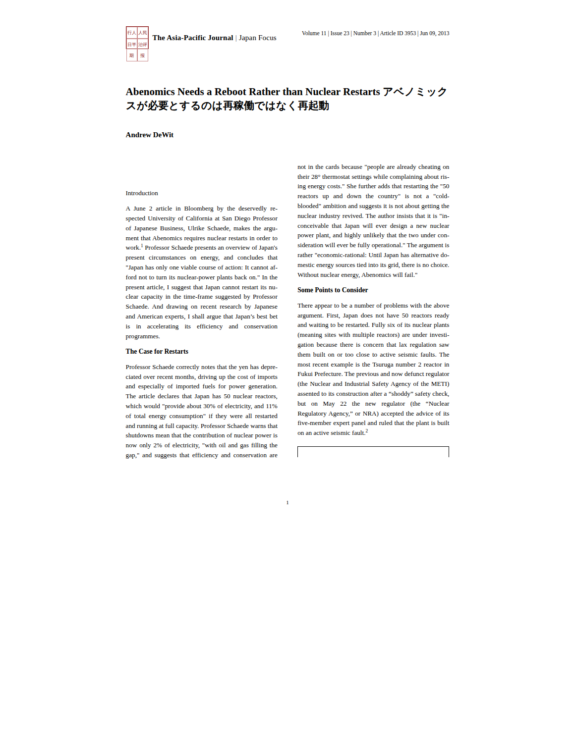行人 人民 日半期 治评报
The Asia-Pacific Journal|Japan Focus
Volume 11 | Issue 23 | Number 3 | Article ID 3953 | Jun 09, 2013
Abenomics Needs a Reboot Rather than Nuclear Restarts アベノミックスが必要とするのは再稼働ではなく再起動
Andrew DeWit
Introduction
A June 2 article in Bloomberg by the deservedly respected University of California at San Diego Professor of Japanese Business, Ulrike Schaede, makes the argument that Abenomics requires nuclear restarts in order to work.1 Professor Schaede presents an overview of Japan's present circumstances on energy, and concludes that "Japan has only one viable course of action: It cannot afford not to turn its nuclear-power plants back on." In the present article, I suggest that Japan cannot restart its nuclear capacity in the time-frame suggested by Professor Schaede. And drawing on recent research by Japanese and American experts, I shall argue that Japan’s best bet is in accelerating its efficiency and conservation programmes.
The Case for Restarts
Professor Schaede correctly notes that the yen has depreciated over recent months, driving up the cost of imports and especially of imported fuels for power generation. The article declares that Japan has 50 nuclear reactors, which would "provide about 30% of electricity, and 11% of total energy consumption" if they were all restarted and running at full capacity. Professor Schaede warns that shutdowns mean that the contribution of nuclear power is now only 2% of electricity, "with oil and gas filling the gap," and suggests that efficiency and conservation are not in the cards because "people are already cheating on their 28° thermostat settings while complaining about rising energy costs." She further adds that restarting the "50 reactors up and down the country" is not a "cold-blooded" ambition and suggests it is not about getting the nuclear industry revived. The author insists that it is "inconceivable that Japan will ever design a new nuclear power plant, and highly unlikely that the two under consideration will ever be fully operational." The argument is rather "economic-rational: Until Japan has alternative domestic energy sources tied into its grid, there is no choice. Without nuclear energy, Abenomics will fail."
Some Points to Consider
There appear to be a number of problems with the above argument. First, Japan does not have 50 reactors ready and waiting to be restarted. Fully six of its nuclear plants (meaning sites with multiple reactors) are under investigation because there is concern that lax regulation saw them built on or too close to active seismic faults. The most recent example is the Tsuruga number 2 reactor in Fukui Prefecture. The previous and now defunct regulator (the Nuclear and Industrial Safety Agency of the METI) assented to its construction after a “shoddy” safety check, but on May 22 the new regulator (the “Nuclear Regulatory Agency,” or NRA) accepted the advice of its five-member expert panel and ruled that the plant is built on an active seismic fault.2
1